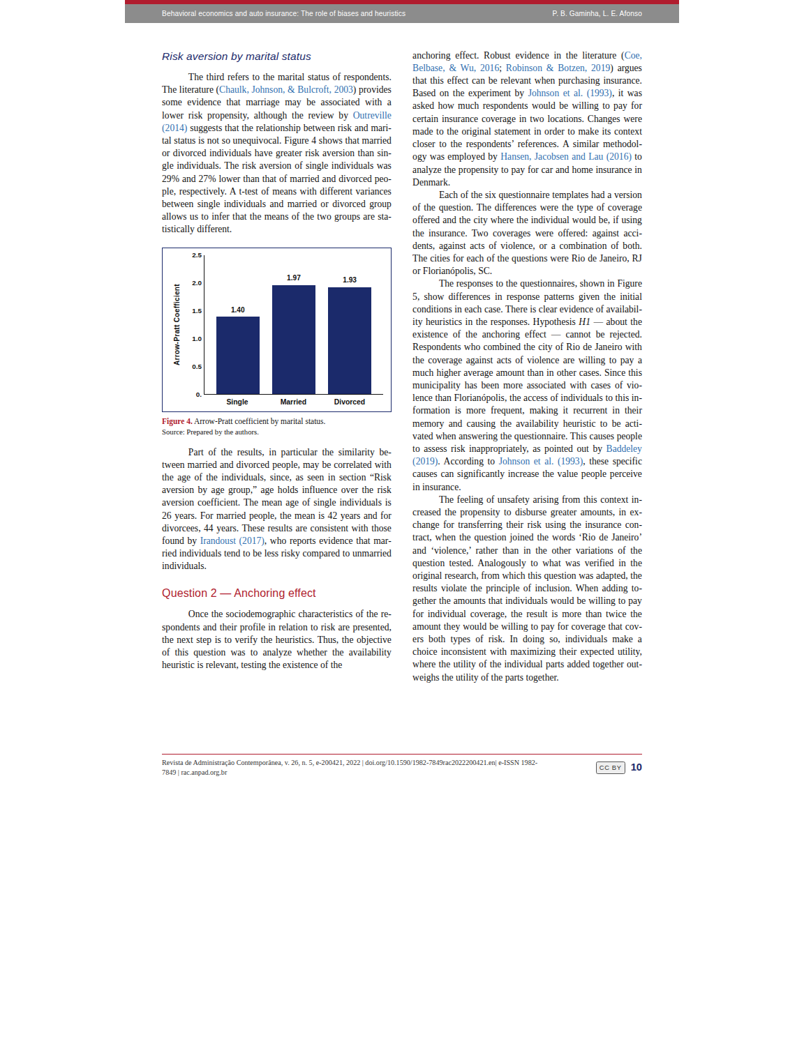Behavioral economics and auto insurance: The role of biases and heuristics
P. B. Gaminha, L. E. Afonso
Risk aversion by marital status
The third refers to the marital status of respondents. The literature (Chaulk, Johnson, & Bulcroft, 2003) provides some evidence that marriage may be associated with a lower risk propensity, although the review by Outreville (2014) suggests that the relationship between risk and marital status is not so unequivocal. Figure 4 shows that married or divorced individuals have greater risk aversion than single individuals. The risk aversion of single individuals was 29% and 27% lower than that of married and divorced people, respectively. A t-test of means with different variances between single individuals and married or divorced group allows us to infer that the means of the two groups are statistically different.
Arrow-Pratt Coefficient
2.5 2.0 1.5 1.0 0.5 0.
1.40
1.97
1.93
Single Married Divorced
Figure 4. Arrow-Pratt coefficient by marital status. Source: Prepared by the authors.
Part of the results, in particular the similarity between married and divorced people, may be correlated with the age of the individuals, since, as seen in section “Risk aversion by age group,” age holds influence over the risk aversion coefficient. The mean age of single individuals is 26 years. For married people, the mean is 42 years and for divorcees, 44 years. These results are consistent with those found by Irandoust (2017), who reports evidence that married individuals tend to be less risky compared to unmarried individuals.
Question 2 — Anchoring effect
Once the sociodemographic characteristics of the respondents and their profile in relation to risk are presented, the next step is to verify the heuristics. Thus, the objective of this question was to analyze whether the availability heuristic is relevant, testing the existence of the
anchoring effect. Robust evidence in the literature (Coe, Belbase, & Wu, 2016; Robinson & Botzen, 2019) argues that this effect can be relevant when purchasing insurance. Based on the experiment by Johnson et al. (1993), it was asked how much respondents would be willing to pay for certain insurance coverage in two locations. Changes were made to the original statement in order to make its context closer to the respondents’ references. A similar methodology was employed by Hansen, Jacobsen and Lau (2016) to analyze the propensity to pay for car and home insurance in Denmark.
Each of the six questionnaire templates had a version of the question. The differences were the type of coverage offered and the city where the individual would be, if using the insurance. Two coverages were offered: against accidents, against acts of violence, or a combination of both. The cities for each of the questions were Rio de Janeiro, RJ or Florianópolis, SC.
The responses to the questionnaires, shown in Figure 5, show differences in response patterns given the initial conditions in each case. There is clear evidence of availability heuristics in the responses. Hypothesis H1 — about the existence of the anchoring effect — cannot be rejected. Respondents who combined the city of Rio de Janeiro with the coverage against acts of violence are willing to pay a much higher average amount than in other cases. Since this municipality has been more associated with cases of violence than Florianópolis, the access of individuals to this information is more frequent, making it recurrent in their memory and causing the availability heuristic to be activated when answering the questionnaire. This causes people to assess risk inappropriately, as pointed out by Baddeley (2019). According to Johnson et al. (1993), these specific causes can significantly increase the value people perceive in insurance.
The feeling of unsafety arising from this context increased the propensity to disburse greater amounts, in exchange for transferring their risk using the insurance contract, when the question joined the words ‘Rio de Janeiro’ and ‘violence,’ rather than in the other variations of the question tested. Analogously to what was verified in the original research, from which this question was adapted, the results violate the principle of inclusion. When adding together the amounts that individuals would be willing to pay for individual coverage, the result is more than twice the amount they would be willing to pay for coverage that covers both types of risk. In doing so, individuals make a choice inconsistent with maximizing their expected utility, where the utility of the individual parts added together outweighs the utility of the parts together.
Revista de Administração Contemporânea, v. 26, n. 5, e-200421, 2022 | doi.org/10.1590/1982-7849rac2022200421.en| e-ISSN 1982-7849 | rac.anpad.org.br
CC BY 10